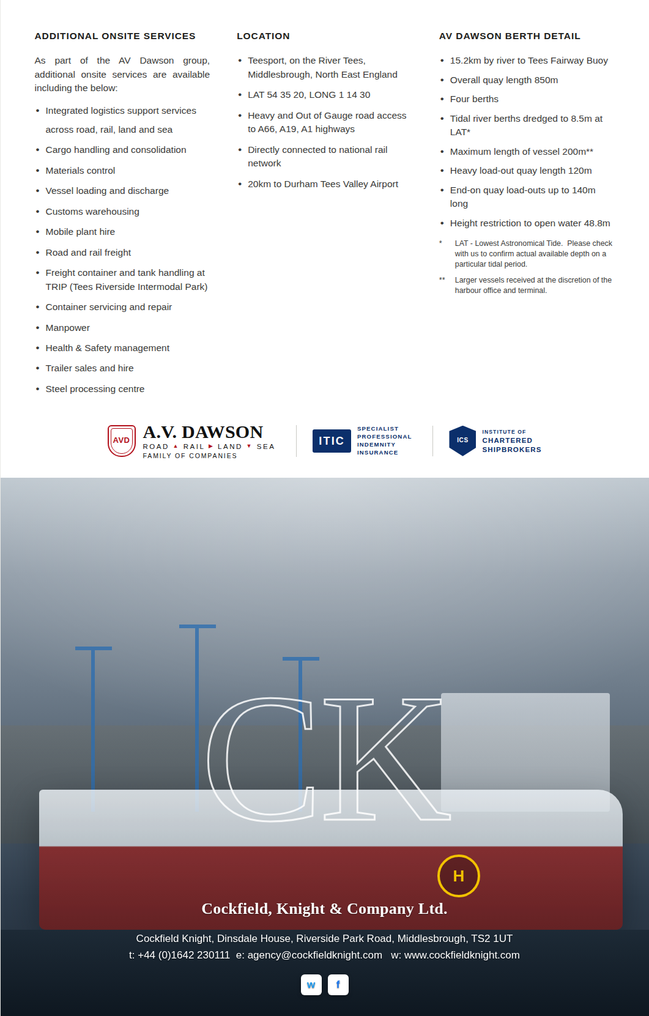Additional Onsite Services
As part of the AV Dawson group, additional onsite services are available including the below:
Integrated logistics support services across road, rail, land and sea
Cargo handling and consolidation
Materials control
Vessel loading and discharge
Customs warehousing
Mobile plant hire
Road and rail freight
Freight container and tank handling at TRIP (Tees Riverside Intermodal Park)
Container servicing and repair
Manpower
Health & Safety management
Trailer sales and hire
Steel processing centre
Location
Teesport, on the River Tees, Middlesbrough, North East England
LAT 54 35 20, LONG 1 14 30
Heavy and Out of Gauge road access to A66, A19, A1 highways
Directly connected to national rail network
20km to Durham Tees Valley Airport
AV Dawson Berth Detail
15.2km by river to Tees Fairway Buoy
Overall quay length 850m
Four berths
Tidal river berths dredged to 8.5m at LAT*
Maximum length of vessel 200m**
Heavy load-out quay length 120m
End-on quay load-outs up to 140m long
Height restriction to open water 48.8m
* LAT - Lowest Astronomical Tide. Please check with us to confirm actual available depth on a particular tidal period.
** Larger vessels received at the discretion of the harbour office and terminal.
AVD
A.V. DAWSON
ROAD ▲ RAIL ▶ LAND ▼ SEA
FAMILY OF COMPANIES
ITIC
Specialist
Professional
Indemnity
Insurance
ICS
Institute of
Chartered
Shipbrokers
H
CK
Cockfield, Knight & Company Ltd.
Cockfield Knight, Dinsdale House, Riverside Park Road, Middlesbrough, TS2 1UT
t: +44 (0)1642 230111 e: agency@cockfieldknight.com w: www.cockfieldknight.com
w f